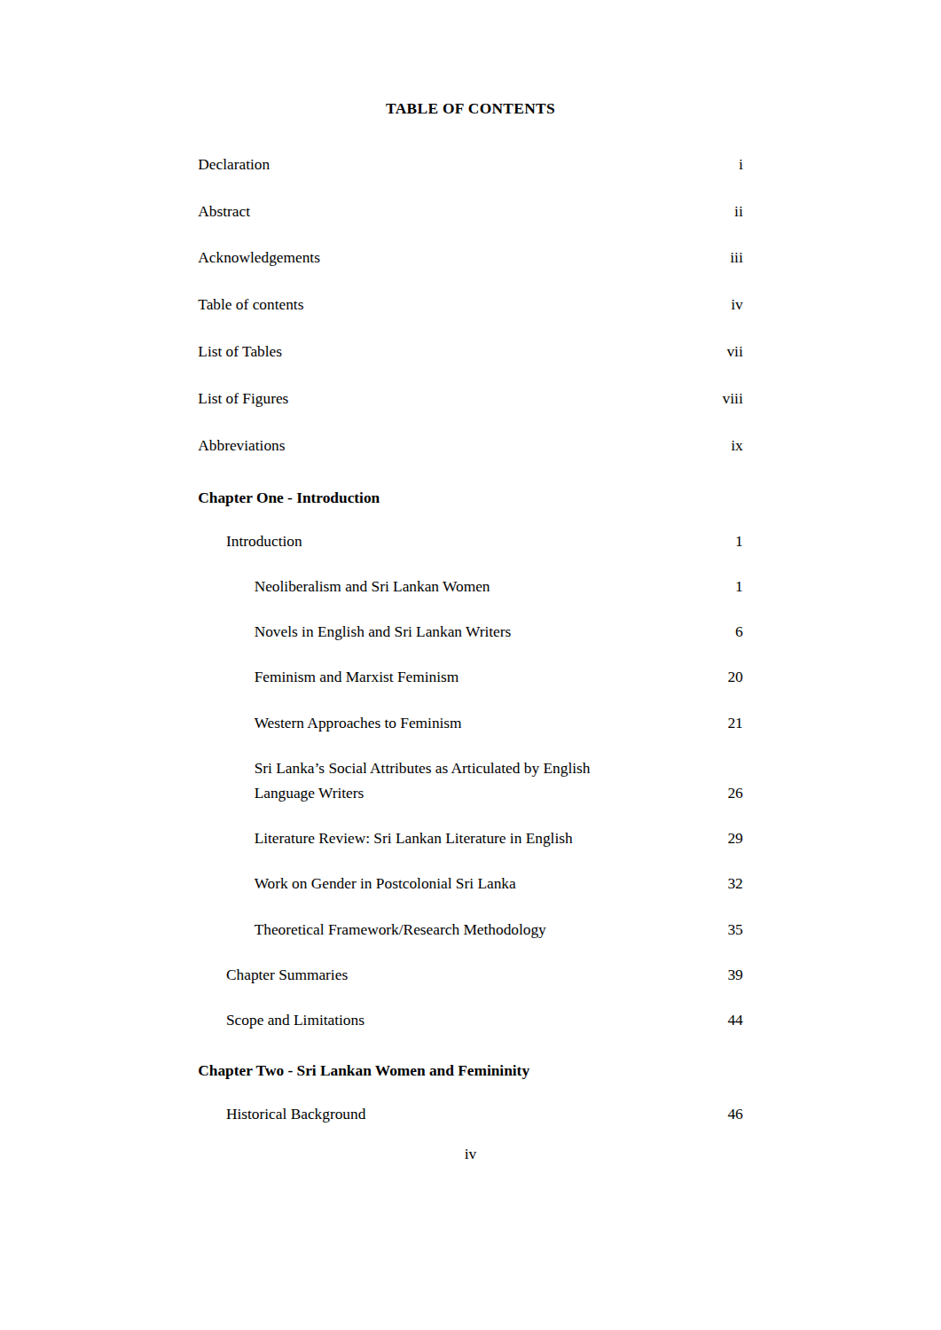TABLE OF CONTENTS
| Declaration | i |
| Abstract | ii |
| Acknowledgements | iii |
| Table of contents | iv |
| List of Tables | vii |
| List of Figures | viii |
| Abbreviations | ix |
| Chapter One - Introduction | |
| Introduction | 1 |
| Neoliberalism and Sri Lankan Women | 1 |
| Novels in English and Sri Lankan Writers | 6 |
| Feminism and Marxist Feminism | 20 |
| Western Approaches to Feminism | 21 |
| Sri Lanka’s Social Attributes as Articulated by English | |
| Language Writers | 26 |
| Literature Review: Sri Lankan Literature in English | 29 |
| Work on Gender in Postcolonial Sri Lanka | 32 |
| Theoretical Framework/Research Methodology | 35 |
| Chapter Summaries | 39 |
| Scope and Limitations | 44 |
| Chapter Two - Sri Lankan Women and Femininity | |
| Historical Background | 46 |
iv